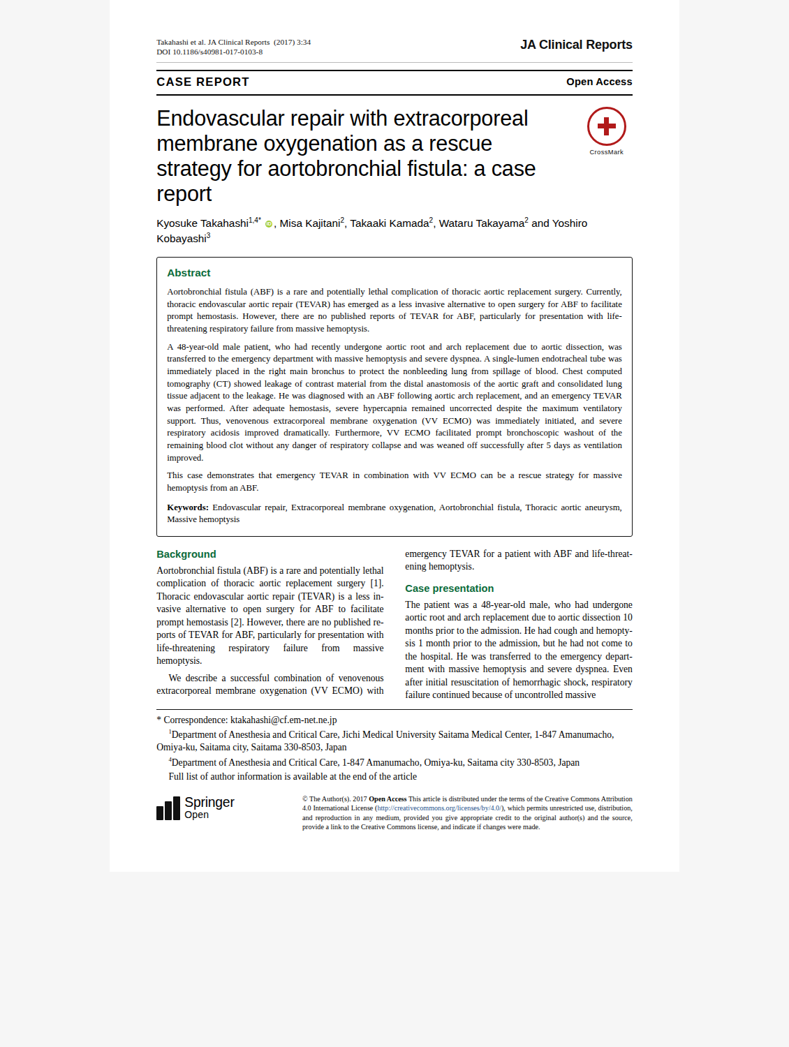Takahashi et al. JA Clinical Reports (2017) 3:34
DOI 10.1186/s40981-017-0103-8
JA Clinical Reports
CASE REPORT
Open Access
Endovascular repair with extracorporeal membrane oxygenation as a rescue strategy for aortobronchial fistula: a case report
CrossMark
Kyosuke Takahashi1,4* , Misa Kajitani2, Takaaki Kamada2, Wataru Takayama2 and Yoshiro Kobayashi3
Abstract
Aortobronchial fistula (ABF) is a rare and potentially lethal complication of thoracic aortic replacement surgery. Currently, thoracic endovascular aortic repair (TEVAR) has emerged as a less invasive alternative to open surgery for ABF to facilitate prompt hemostasis. However, there are no published reports of TEVAR for ABF, particularly for presentation with life-threatening respiratory failure from massive hemoptysis.
A 48-year-old male patient, who had recently undergone aortic root and arch replacement due to aortic dissection, was transferred to the emergency department with massive hemoptysis and severe dyspnea. A single-lumen endotracheal tube was immediately placed in the right main bronchus to protect the nonbleeding lung from spillage of blood. Chest computed tomography (CT) showed leakage of contrast material from the distal anastomosis of the aortic graft and consolidated lung tissue adjacent to the leakage. He was diagnosed with an ABF following aortic arch replacement, and an emergency TEVAR was performed. After adequate hemostasis, severe hypercapnia remained uncorrected despite the maximum ventilatory support. Thus, venovenous extracorporeal membrane oxygenation (VV ECMO) was immediately initiated, and severe respiratory acidosis improved dramatically. Furthermore, VV ECMO facilitated prompt bronchoscopic washout of the remaining blood clot without any danger of respiratory collapse and was weaned off successfully after 5 days as ventilation improved.
This case demonstrates that emergency TEVAR in combination with VV ECMO can be a rescue strategy for massive hemoptysis from an ABF.
Keywords: Endovascular repair, Extracorporeal membrane oxygenation, Aortobronchial fistula, Thoracic aortic aneurysm, Massive hemoptysis
Background
Aortobronchial fistula (ABF) is a rare and potentially lethal complication of thoracic aortic replacement surgery [1]. Thoracic endovascular aortic repair (TEVAR) is a less invasive alternative to open surgery for ABF to facilitate prompt hemostasis [2]. However, there are no published reports of TEVAR for ABF, particularly for presentation with life-threatening respiratory failure from massive hemoptysis.
We describe a successful combination of venovenous extracorporeal membrane oxygenation (VV ECMO) with emergency TEVAR for a patient with ABF and life-threatening hemoptysis.
Case presentation
The patient was a 48-year-old male, who had undergone aortic root and arch replacement due to aortic dissection 10 months prior to the admission. He had cough and hemoptysis 1 month prior to the admission, but he had not come to the hospital. He was transferred to the emergency department with massive hemoptysis and severe dyspnea. Even after initial resuscitation of hemorrhagic shock, respiratory failure continued because of uncontrolled massive
* Correspondence: ktakahashi@cf.em-net.ne.jp
1Department of Anesthesia and Critical Care, Jichi Medical University Saitama Medical Center, 1-847 Amanumacho, Omiya-ku, Saitama city, Saitama 330-8503, Japan
4Department of Anesthesia and Critical Care, 1-847 Amanumacho, Omiya-ku, Saitama city 330-8503, Japan
Full list of author information is available at the end of the article
Springer Open
© The Author(s). 2017 Open Access This article is distributed under the terms of the Creative Commons Attribution 4.0 International License (http://creativecommons.org/licenses/by/4.0/), which permits unrestricted use, distribution, and reproduction in any medium, provided you give appropriate credit to the original author(s) and the source, provide a link to the Creative Commons license, and indicate if changes were made.